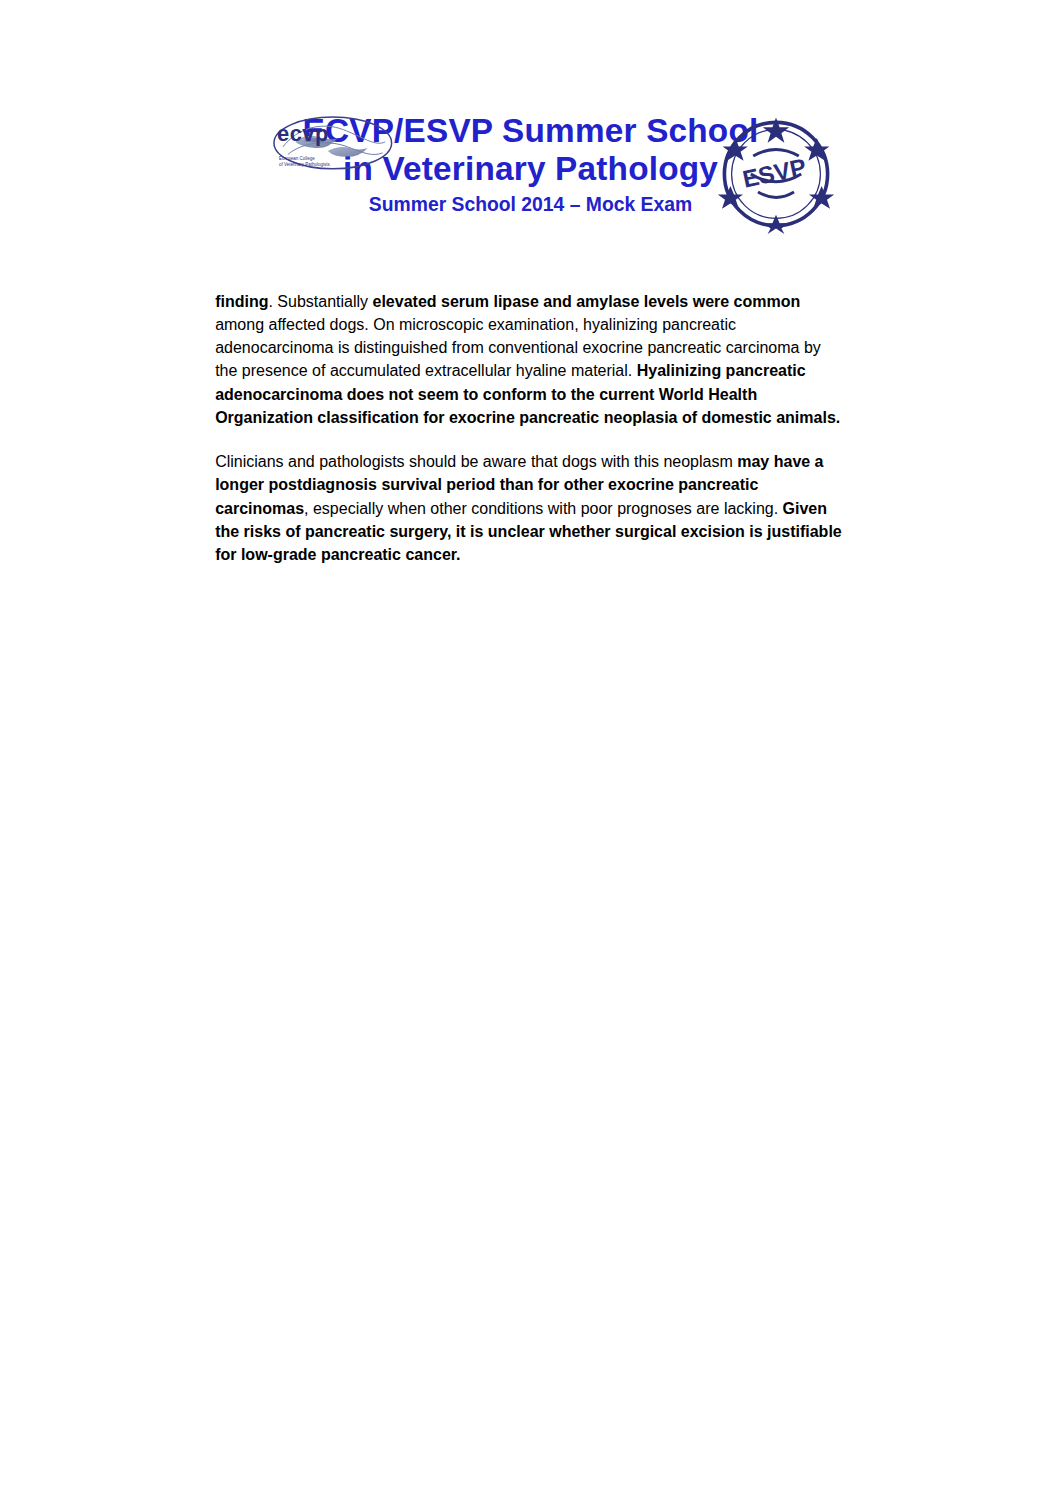ecvp European College of Veterinary Pathologists
ESVP
ECVP/ESVP Summer Schoolin Veterinary Pathology
Summer School 2014 – Mock Exam
finding. Substantially elevated serum lipase and amylase levels were common among affected dogs. On microscopic examination, hyalinizing pancreatic adenocarcinoma is distinguished from conventional exocrine pancreatic carcinoma by the presence of accumulated extracellular hyaline material. Hyalinizing pancreatic adenocarcinoma does not seem to conform to the current World Health Organization classification for exocrine pancreatic neoplasia of domestic animals.
Clinicians and pathologists should be aware that dogs with this neoplasm may have a longer postdiagnosis survival period than for other exocrine pancreatic carcinomas, especially when other conditions with poor prognoses are lacking. Given the risks of pancreatic surgery, it is unclear whether surgical excision is justifiable for low-grade pancreatic cancer.